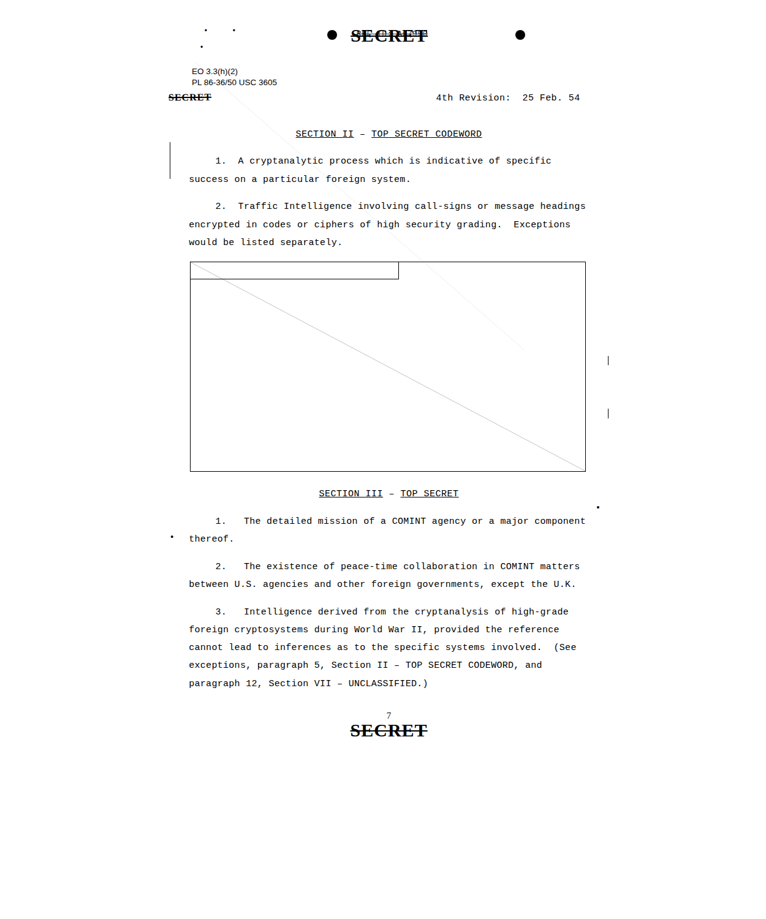• • • SECRET REF ID: A67990
EO 3.3(h)(2)
PL 86-36/50 USC 3605
SECRET 4th Revision: 25 Feb. 54
SECTION II – TOP SECRET CODEWORD
1. A cryptanalytic process which is indicative of specific success on a particular foreign system.
2. Traffic Intelligence involving call-signs or message headings encrypted in codes or ciphers of high security grading. Exceptions would be listed separately.
3. Intelligence derived from the study of
SECTION III – TOP SECRET
1. The detailed mission of a COMINT agency or a major component thereof.
2. The existence of peace-time collaboration in COMINT matters between U.S. agencies and other foreign governments, except the U.K.
3. Intelligence derived from the cryptanalysis of high-grade foreign cryptosystems during World War II, provided the reference cannot lead to inferences as to the specific systems involved. (See exceptions, paragraph 5, Section II – TOP SECRET CODEWORD, and paragraph 12, Section VII – UNCLASSIFIED.)
7
SECRET
• •